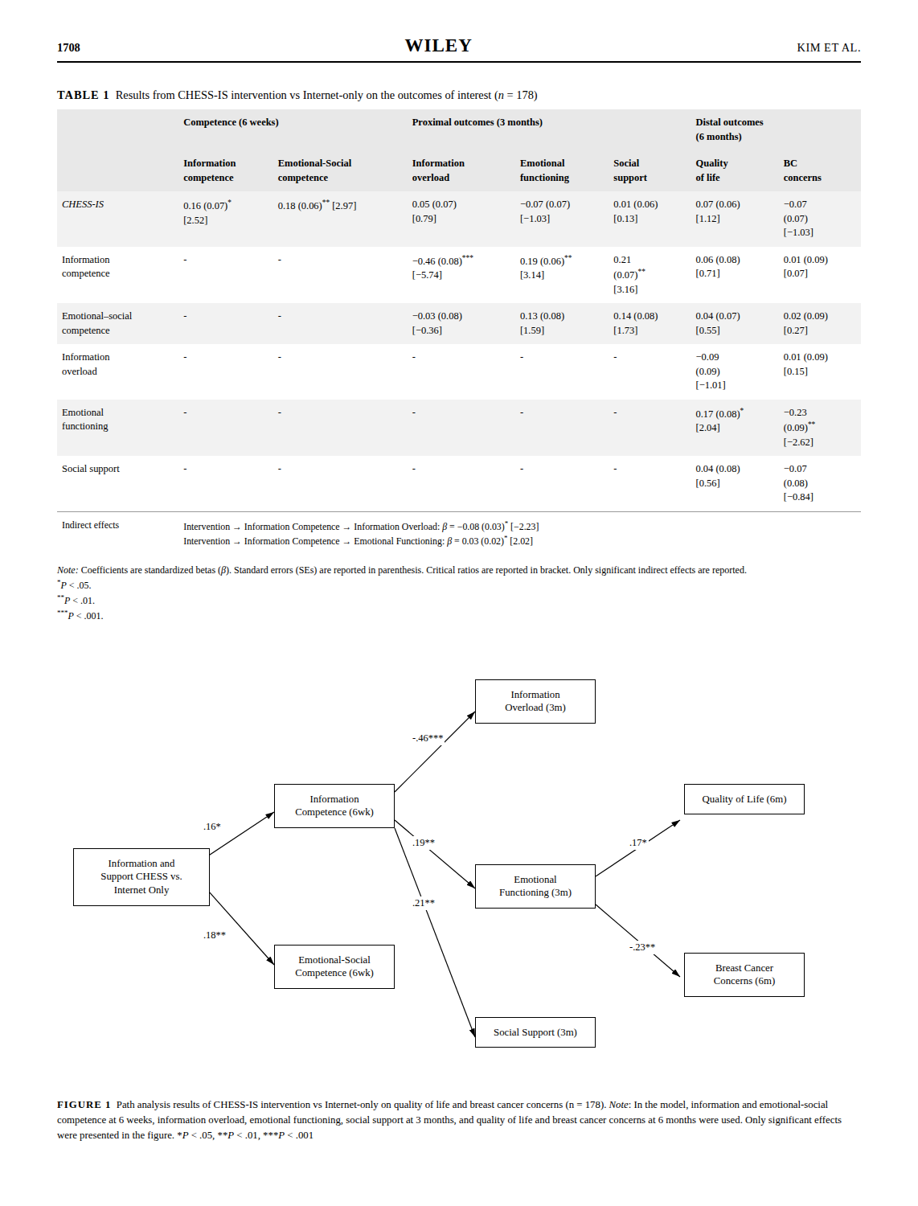1708
WILEY
KIM ET AL.
TABLE 1 Results from CHESS-IS intervention vs Internet-only on the outcomes of interest (n = 178)
| | Competence (6 weeks) | Proximal outcomes (3 months) | Distal outcomes (6 months) |
| --- | --- | --- | --- |
| Information competence | Emotional-Social competence | Information overload | Emotional functioning | Social support | Quality of life | BC concerns |
| CHESS-IS | 0.16 (0.07) * [2.52] | 0.18 (0.06) ** [2.97] | 0.05 (0.07) [0.79] | −0.07 (0.07) [−1.03] | 0.01 (0.06) [0.13] | 0.07 (0.06) [1.12] | −0.07 (0.07) [−1.03] |
| Information competence | - | - | −0.46 (0.08) *** [−5.74] | 0.19 (0.06) ** [3.14] | 0.21 (0.07) ** [3.16] | 0.06 (0.08) [0.71] | 0.01 (0.09) [0.07] |
| Emotional–social competence | - | - | −0.03 (0.08) [−0.36] | 0.13 (0.08) [1.59] | 0.14 (0.08) [1.73] | 0.04 (0.07) [0.55] | 0.02 (0.09) [0.27] |
| Information overload | - | - | - | - | - | −0.09 (0.09) [−1.01] | 0.01 (0.09) [0.15] |
| Emotional functioning | - | - | - | - | - | 0.17 (0.08) * [2.04] | −0.23 (0.09) ** [−2.62] |
| Social support | - | - | - | - | - | 0.04 (0.08) [0.56] | −0.07 (0.08) [−0.84] |
| Indirect effects | Intervention → Information Competence → Information Overload: β = −0.08 (0.03) * [−2.23] Intervention → Information Competence → Emotional Functioning: β = 0.03 (0.02) * [2.02] |
Note: Coefficients are standardized betas (β). Standard errors (SEs) are reported in parenthesis. Critical ratios are reported in bracket. Only significant indirect effects are reported.
*P < .05.
**P < .01.
***P < .001.
Information and
Support CHESS vs.
Internet Only
Information
Competence (6wk)
Emotional-Social
Competence (6wk)
Information
Overload (3m)
Emotional
Functioning (3m)
Social Support (3m)
Quality of Life (6m)
Breast Cancer
Concerns (6m)
.16*
.18**
-.46***
.19**
.21**
.17*
-.23**
FIGURE 1 Path analysis results of CHESS-IS intervention vs Internet-only on quality of life and breast cancer concerns (n = 178). Note: In the model, information and emotional-social competence at 6 weeks, information overload, emotional functioning, social support at 3 months, and quality of life and breast cancer concerns at 6 months were used. Only significant effects were presented in the figure. *P < .05, **P < .01, ***P < .001